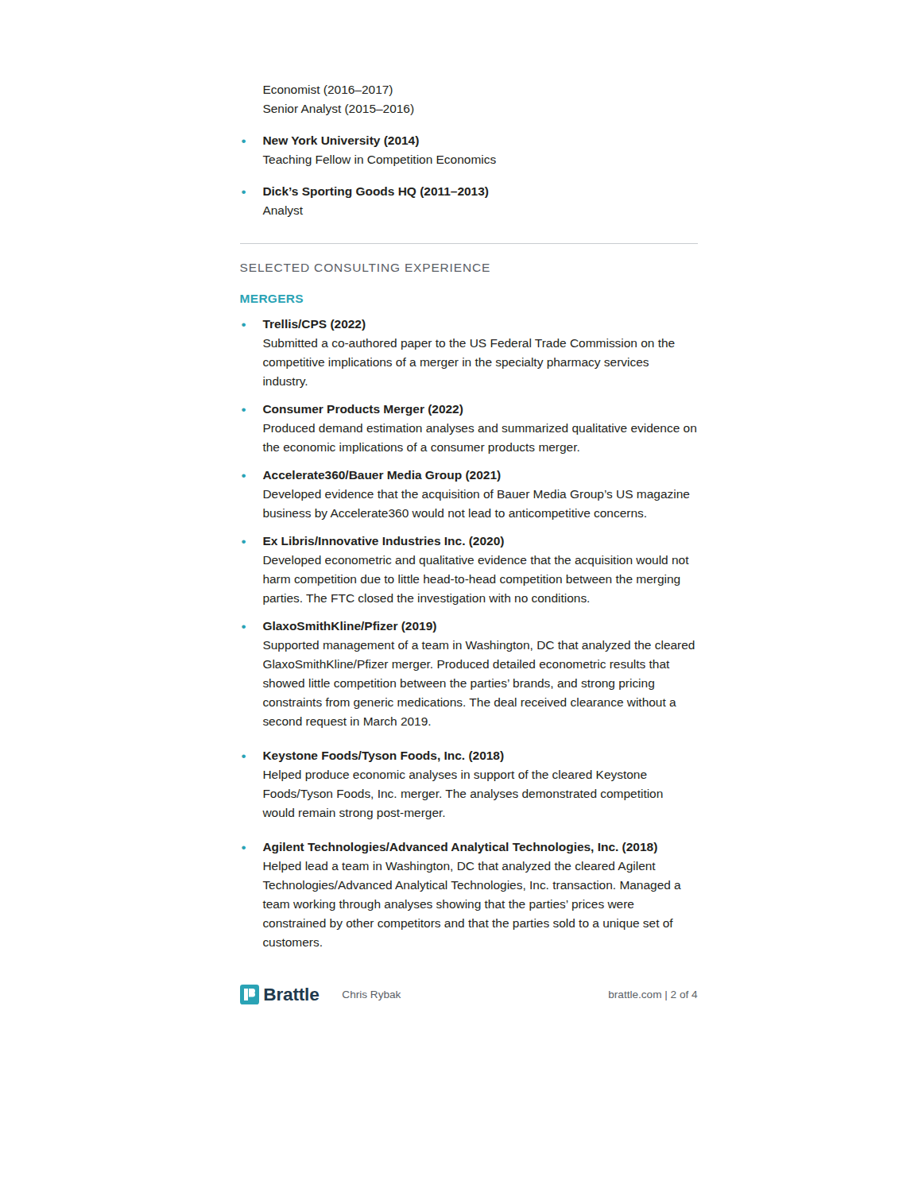Economist (2016–2017)
Senior Analyst (2015–2016)
New York University (2014) Teaching Fellow in Competition Economics
Dick’s Sporting Goods HQ (2011–2013) Analyst
Selected Consulting Experience
Mergers
Trellis/CPS (2022) Submitted a co-authored paper to the US Federal Trade Commission on the competitive implications of a merger in the specialty pharmacy services industry.
Consumer Products Merger (2022) Produced demand estimation analyses and summarized qualitative evidence on the economic implications of a consumer products merger.
Accelerate360/Bauer Media Group (2021) Developed evidence that the acquisition of Bauer Media Group’s US magazine business by Accelerate360 would not lead to anticompetitive concerns.
Ex Libris/Innovative Industries Inc. (2020) Developed econometric and qualitative evidence that the acquisition would not harm competition due to little head-to-head competition between the merging parties. The FTC closed the investigation with no conditions.
GlaxoSmithKline/Pfizer (2019) Supported management of a team in Washington, DC that analyzed the cleared GlaxoSmithKline/Pfizer merger. Produced detailed econometric results that showed little competition between the parties’ brands, and strong pricing constraints from generic medications. The deal received clearance without a second request in March 2019.
Keystone Foods/Tyson Foods, Inc. (2018) Helped produce economic analyses in support of the cleared Keystone Foods/Tyson Foods, Inc. merger. The analyses demonstrated competition would remain strong post-merger.
Agilent Technologies/Advanced Analytical Technologies, Inc. (2018) Helped lead a team in Washington, DC that analyzed the cleared Agilent Technologies/Advanced Analytical Technologies, Inc. transaction. Managed a team working through analyses showing that the parties’ prices were constrained by other competitors and that the parties sold to a unique set of customers.
Brattle Chris Rybak brattle.com | 2 of 4